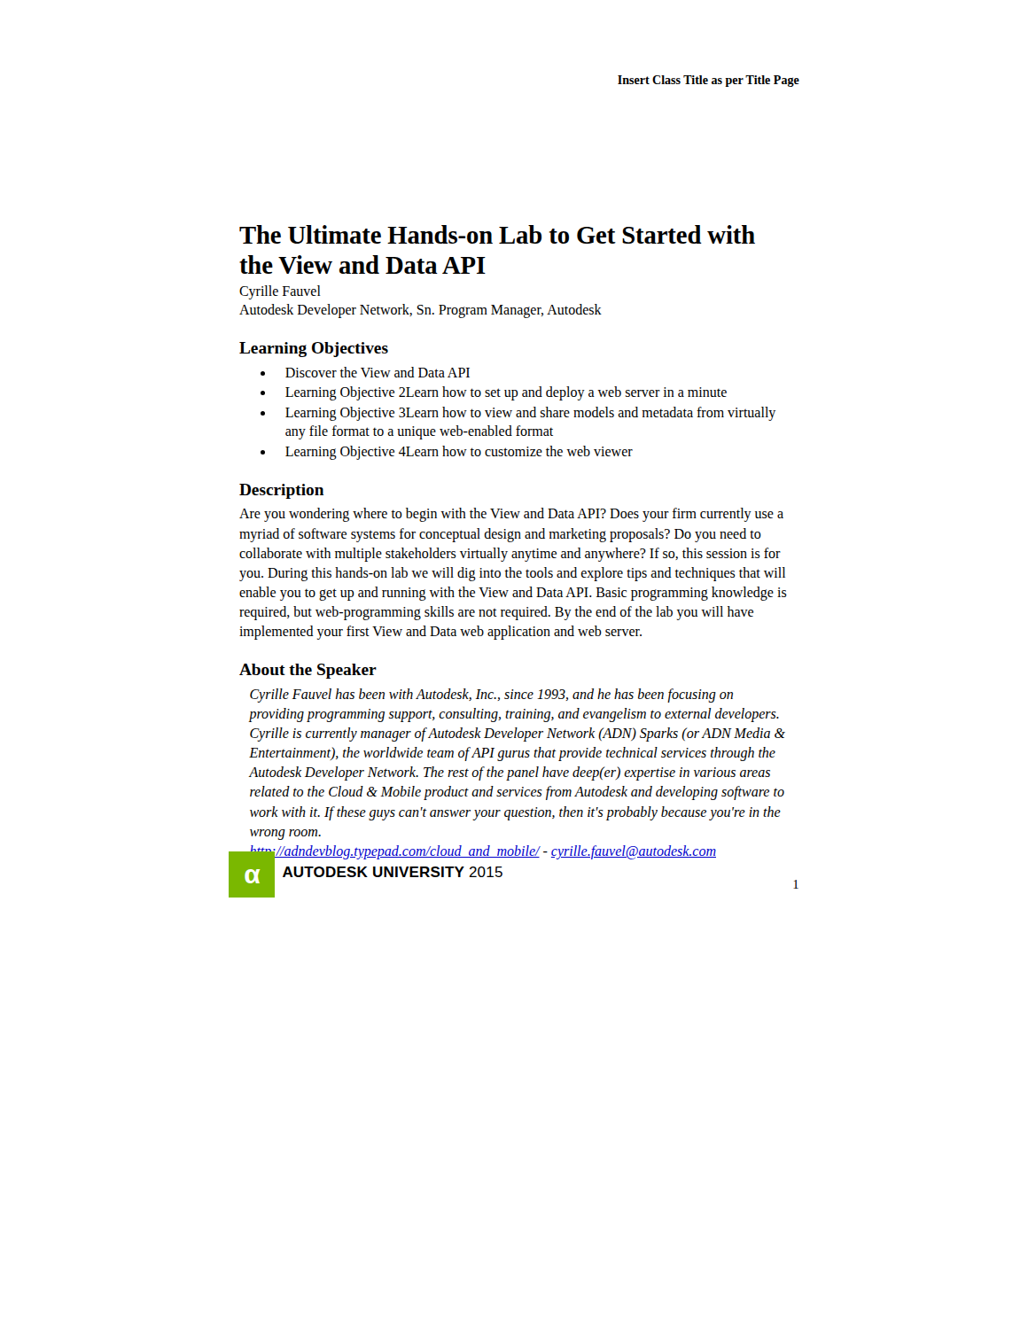Insert Class Title as per Title Page
The Ultimate Hands-on Lab to Get Started with the View and Data API
Cyrille Fauvel
Autodesk Developer Network, Sn. Program Manager, Autodesk
Learning Objectives
Discover the View and Data API
Learning Objective 2Learn how to set up and deploy a web server in a minute
Learning Objective 3Learn how to view and share models and metadata from virtually any file format to a unique web-enabled format
Learning Objective 4Learn how to customize the web viewer
Description
Are you wondering where to begin with the View and Data API? Does your firm currently use a myriad of software systems for conceptual design and marketing proposals? Do you need to collaborate with multiple stakeholders virtually anytime and anywhere? If so, this session is for you. During this hands-on lab we will dig into the tools and explore tips and techniques that will enable you to get up and running with the View and Data API. Basic programming knowledge is required, but web-programming skills are not required. By the end of the lab you will have implemented your first View and Data web application and web server.
About the Speaker
Cyrille Fauvel has been with Autodesk, Inc., since 1993, and he has been focusing on providing programming support, consulting, training, and evangelism to external developers. Cyrille is currently manager of Autodesk Developer Network (ADN) Sparks (or ADN Media & Entertainment), the worldwide team of API gurus that provide technical services through the Autodesk Developer Network. The rest of the panel have deep(er) expertise in various areas related to the Cloud & Mobile product and services from Autodesk and developing software to work with it. If these guys can't answer your question, then it's probably because you're in the wrong room.
http://adndevblog.typepad.com/cloud_and_mobile/ - cyrille.fauvel@autodesk.com
α
AUTODESK UNIVERSITY 2015
1